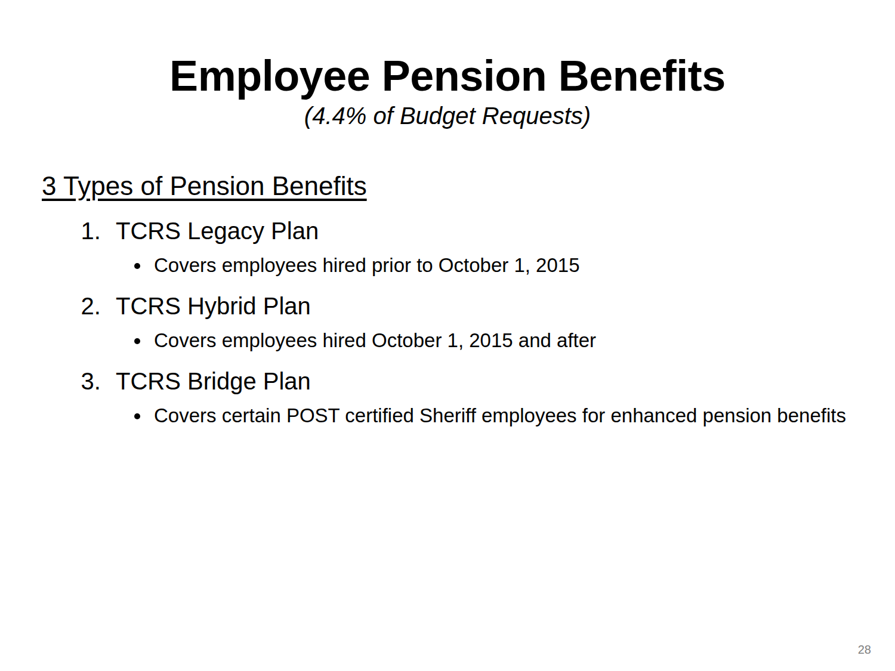Employee Pension Benefits
(4.4% of Budget Requests)
3 Types of Pension Benefits
TCRS Legacy Plan
Covers employees hired prior to October 1, 2015
TCRS Hybrid Plan
Covers employees hired October 1, 2015 and after
TCRS Bridge Plan
Covers certain POST certified Sheriff employees for enhanced pension benefits
28